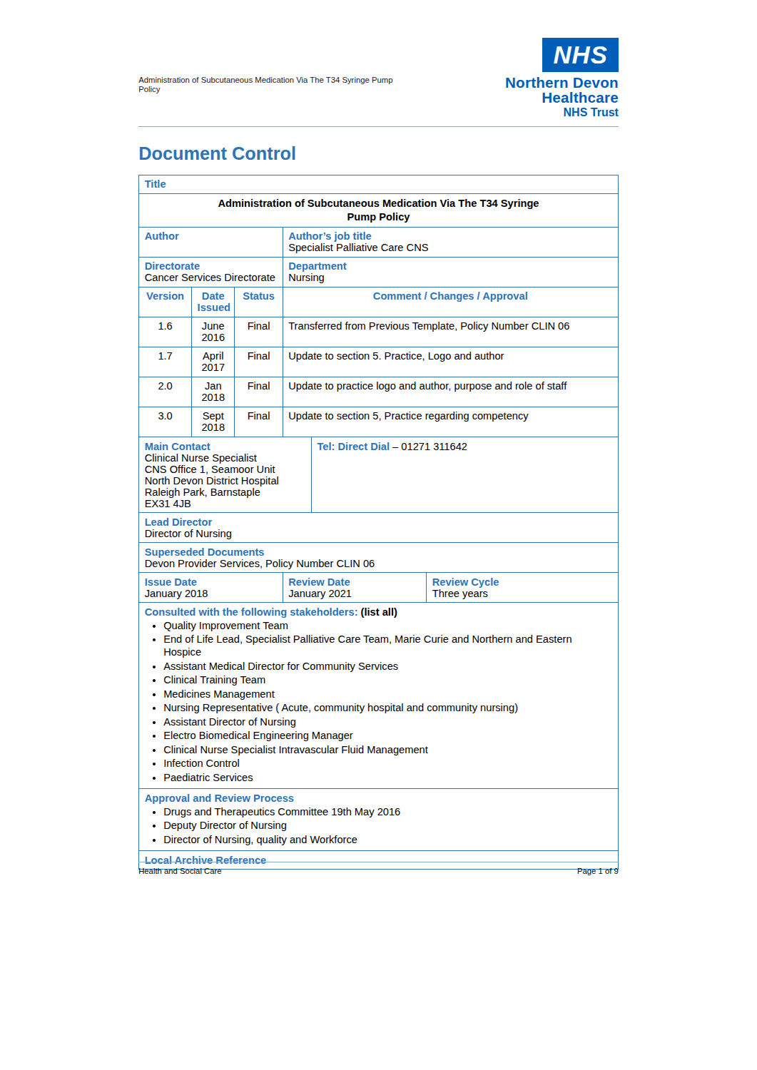Administration of Subcutaneous Medication Via The T34 Syringe Pump Policy
NHS
Northern Devon Healthcare
NHS Trust
Document Control
| Title |
| Administration of Subcutaneous Medication Via The T34 Syringe Pump Policy |
| Author | Author’s job title Specialist Palliative Care CNS |
| Directorate Cancer Services Directorate | Department Nursing |
| Version | Date Issued | Status | Comment / Changes / Approval |
| 1.6 | June 2016 | Final | Transferred from Previous Template, Policy Number CLIN 06 |
| 1.7 | April 2017 | Final | Update to section 5. Practice, Logo and author |
| 2.0 | Jan 2018 | Final | Update to practice logo and author, purpose and role of staff |
| 3.0 | Sept 2018 | Final | Update to section 5, Practice regarding competency |
| Main Contact Clinical Nurse Specialist CNS Office 1, Seamoor Unit North Devon District Hospital Raleigh Park, Barnstaple EX31 4JB | Tel: Direct Dial – 01271 311642 |
| Lead Director Director of Nursing |
| Superseded Documents Devon Provider Services, Policy Number CLIN 06 |
| Issue Date January 2018 | Review Date January 2021 | Review Cycle Three years |
| Consulted with the following stakeholders: (list all) Quality Improvement Team End of Life Lead, Specialist Palliative Care Team, Marie Curie and Northern and Eastern Hospice Assistant Medical Director for Community Services Clinical Training Team Medicines Management Nursing Representative ( Acute, community hospital and community nursing) Assistant Director of Nursing Electro Biomedical Engineering Manager Clinical Nurse Specialist Intravascular Fluid Management Infection Control Paediatric Services |
| Approval and Review Process Drugs and Therapeutics Committee 19th May 2016 Deputy Director of Nursing Director of Nursing, quality and Workforce |
| Local Archive Reference |
Health and Social Care
Page 1 of 9